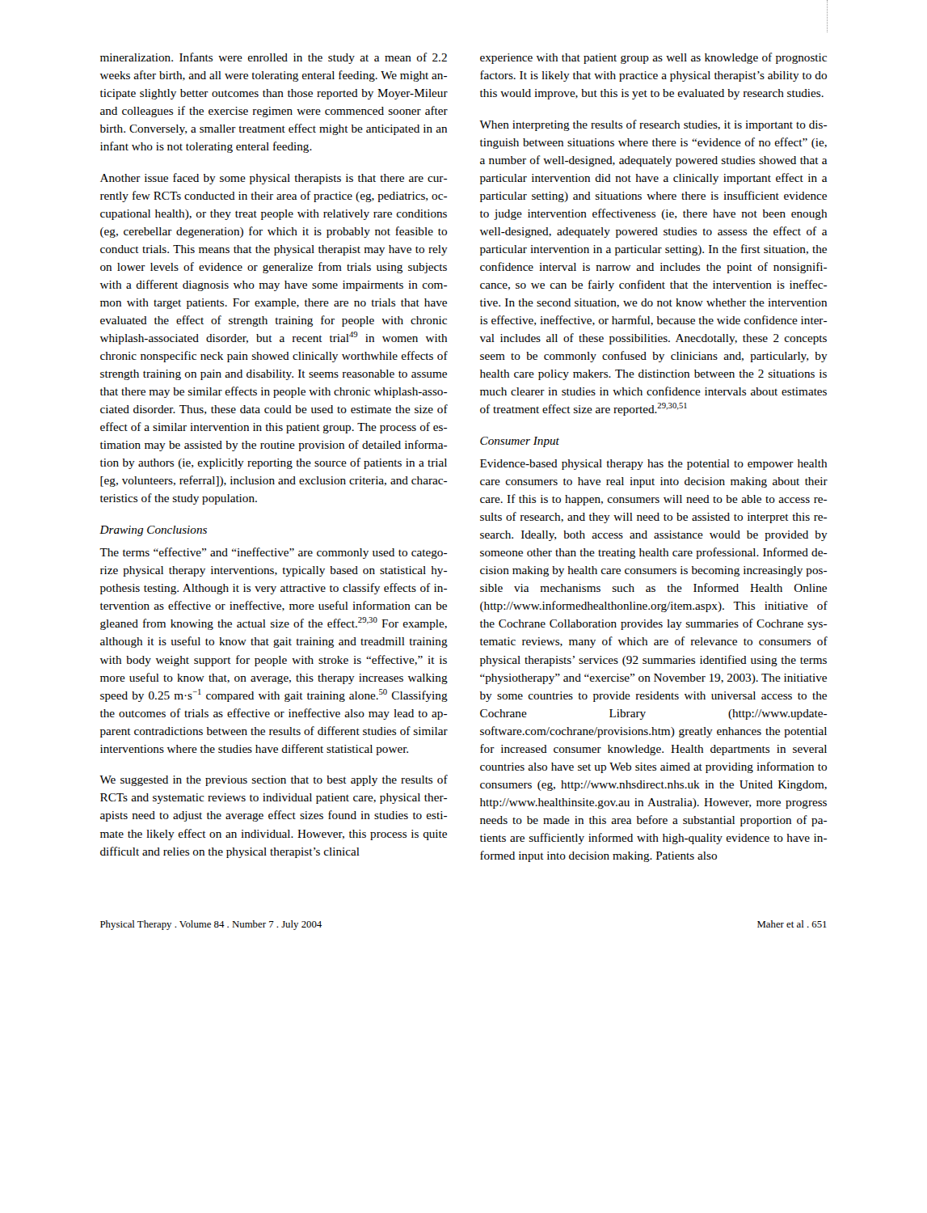mineralization. Infants were enrolled in the study at a mean of 2.2 weeks after birth, and all were tolerating enteral feeding. We might anticipate slightly better outcomes than those reported by Moyer-Mileur and colleagues if the exercise regimen were commenced sooner after birth. Conversely, a smaller treatment effect might be anticipated in an infant who is not tolerating enteral feeding.
Another issue faced by some physical therapists is that there are currently few RCTs conducted in their area of practice (eg, pediatrics, occupational health), or they treat people with relatively rare conditions (eg, cerebellar degeneration) for which it is probably not feasible to conduct trials. This means that the physical therapist may have to rely on lower levels of evidence or generalize from trials using subjects with a different diagnosis who may have some impairments in common with target patients. For example, there are no trials that have evaluated the effect of strength training for people with chronic whiplash-associated disorder, but a recent trial49 in women with chronic nonspecific neck pain showed clinically worthwhile effects of strength training on pain and disability. It seems reasonable to assume that there may be similar effects in people with chronic whiplash-associated disorder. Thus, these data could be used to estimate the size of effect of a similar intervention in this patient group. The process of estimation may be assisted by the routine provision of detailed information by authors (ie, explicitly reporting the source of patients in a trial [eg, volunteers, referral]), inclusion and exclusion criteria, and characteristics of the study population.
Drawing Conclusions
The terms “effective” and “ineffective” are commonly used to categorize physical therapy interventions, typically based on statistical hypothesis testing. Although it is very attractive to classify effects of intervention as effective or ineffective, more useful information can be gleaned from knowing the actual size of the effect.29,30 For example, although it is useful to know that gait training and treadmill training with body weight support for people with stroke is “effective,” it is more useful to know that, on average, this therapy increases walking speed by 0.25 m·s−1 compared with gait training alone.50 Classifying the outcomes of trials as effective or ineffective also may lead to apparent contradictions between the results of different studies of similar interventions where the studies have different statistical power.
We suggested in the previous section that to best apply the results of RCTs and systematic reviews to individual patient care, physical therapists need to adjust the average effect sizes found in studies to estimate the likely effect on an individual. However, this process is quite difficult and relies on the physical therapist’s clinical
experience with that patient group as well as knowledge of prognostic factors. It is likely that with practice a physical therapist’s ability to do this would improve, but this is yet to be evaluated by research studies.
When interpreting the results of research studies, it is important to distinguish between situations where there is “evidence of no effect” (ie, a number of well-designed, adequately powered studies showed that a particular intervention did not have a clinically important effect in a particular setting) and situations where there is insufficient evidence to judge intervention effectiveness (ie, there have not been enough well-designed, adequately powered studies to assess the effect of a particular intervention in a particular setting). In the first situation, the confidence interval is narrow and includes the point of nonsignificance, so we can be fairly confident that the intervention is ineffective. In the second situation, we do not know whether the intervention is effective, ineffective, or harmful, because the wide confidence interval includes all of these possibilities. Anecdotally, these 2 concepts seem to be commonly confused by clinicians and, particularly, by health care policy makers. The distinction between the 2 situations is much clearer in studies in which confidence intervals about estimates of treatment effect size are reported.29,30,51
Consumer Input
Evidence-based physical therapy has the potential to empower health care consumers to have real input into decision making about their care. If this is to happen, consumers will need to be able to access results of research, and they will need to be assisted to interpret this research. Ideally, both access and assistance would be provided by someone other than the treating health care professional. Informed decision making by health care consumers is becoming increasingly possible via mechanisms such as the Informed Health Online (http://www.informedhealthonline.org/item.aspx). This initiative of the Cochrane Collaboration provides lay summaries of Cochrane systematic reviews, many of which are of relevance to consumers of physical therapists’ services (92 summaries identified using the terms “physiotherapy” and “exercise” on November 19, 2003). The initiative by some countries to provide residents with universal access to the Cochrane Library (http://www.update-software.com/cochrane/provisions.htm) greatly enhances the potential for increased consumer knowledge. Health departments in several countries also have set up Web sites aimed at providing information to consumers (eg, http://www.nhsdirect.nhs.uk in the United Kingdom, http://www.healthinsite.gov.au in Australia). However, more progress needs to be made in this area before a substantial proportion of patients are sufficiently informed with high-quality evidence to have informed input into decision making. Patients also
Physical Therapy . Volume 84 . Number 7 . July 2004 Maher et al . 651